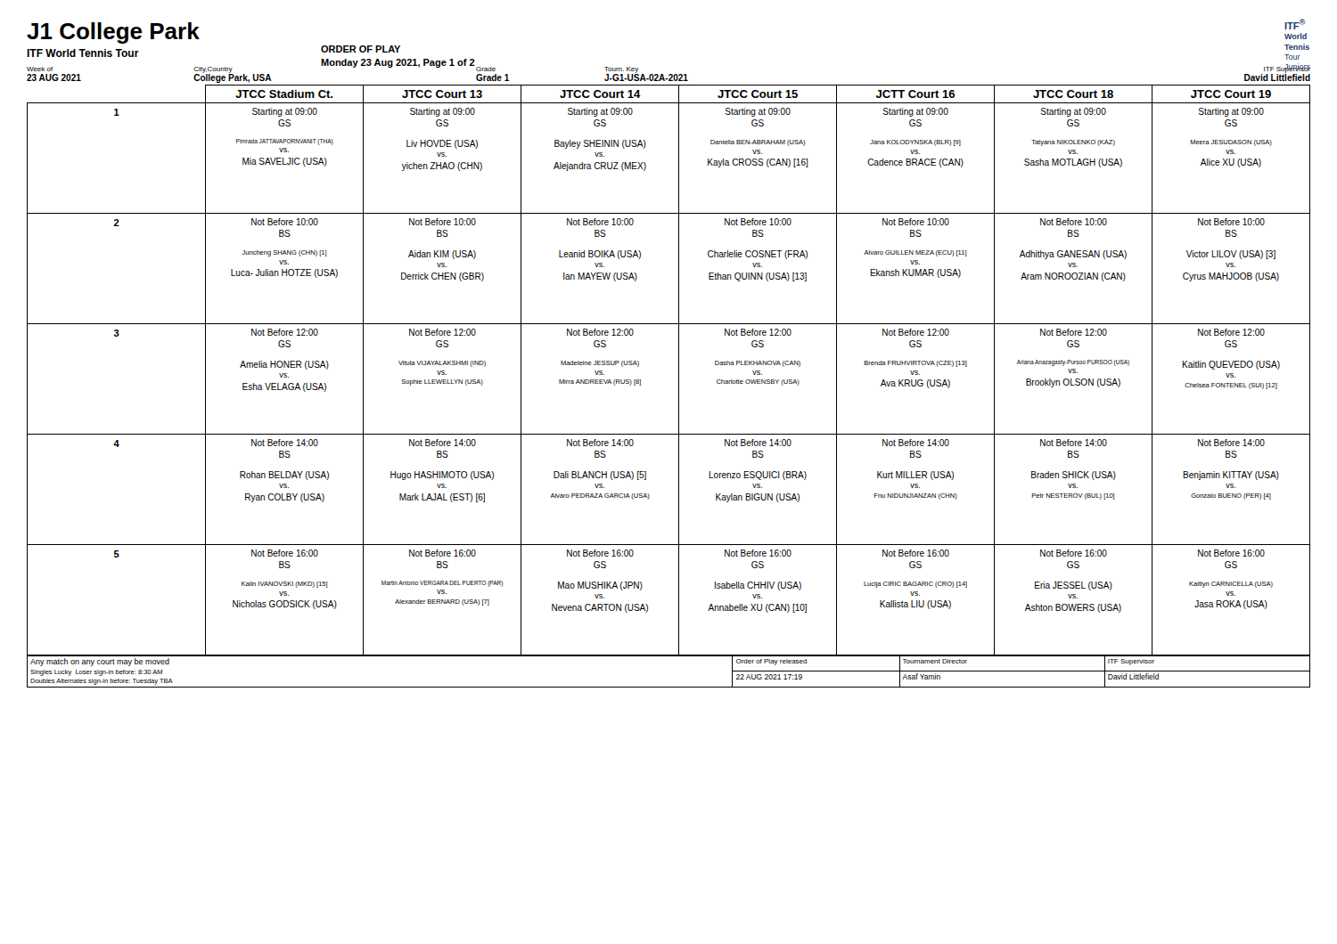J1 College Park
ITF World Tennis Tour
ORDER OF PLAY
Monday 23 Aug 2021, Page 1 of 2
ITF®
World
Tennis
Tour
Juniors
| Week of 23 AUG 2021 | City,Country College Park, USA | Grade Grade 1 | Tourn. Key J-G1-USA-02A-2021 | ITF Supervisor David Littlefield |
| | JTCC Stadium Ct. | JTCC Court 13 | JTCC Court 14 | JTCC Court 15 | JCTT Court 16 | JTCC Court 18 | JTCC Court 19 |
| 1 | Starting at 09:00 GS Pimrada JATTAVAPORNVANIT (THA) vs. Mia SAVELJIC (USA) | Starting at 09:00 GS Liv HOVDE (USA) vs. yichen ZHAO (CHN) | Starting at 09:00 GS Bayley SHEININ (USA) vs. Alejandra CRUZ (MEX) | Starting at 09:00 GS Daniella BEN-ABRAHAM (USA) vs. Kayla CROSS (CAN) [16] | Starting at 09:00 GS Jana KOLODYNSKA (BLR) [9] vs. Cadence BRACE (CAN) | Starting at 09:00 GS Tatyana NIKOLENKO (KAZ) vs. Sasha MOTLAGH (USA) | Starting at 09:00 GS Meera JESUDASON (USA) vs. Alice XU (USA) |
| 2 | Not Before 10:00 BS Juncheng SHANG (CHN) [1] vs. Luca- Julian HOTZE (USA) | Not Before 10:00 BS Aidan KIM (USA) vs. Derrick CHEN (GBR) | Not Before 10:00 BS Leanid BOIKA (USA) vs. Ian MAYEW (USA) | Not Before 10:00 BS Charlelie COSNET (FRA) vs. Ethan QUINN (USA) [13] | Not Before 10:00 BS Alvaro GUILLEN MEZA (ECU) [11] vs. Ekansh KUMAR (USA) | Not Before 10:00 BS Adhithya GANESAN (USA) vs. Aram NOROOZIAN (CAN) | Not Before 10:00 BS Victor LILOV (USA) [3] vs. Cyrus MAHJOOB (USA) |
| 3 | Not Before 12:00 GS Amelia HONER (USA) vs. Esha VELAGA (USA) | Not Before 12:00 GS Vitula VIJAYALAKSHMI (IND) vs. Sophie LLEWELLYN (USA) | Not Before 12:00 GS Madeleine JESSUP (USA) vs. Mirra ANDREEVA (RUS) [8] | Not Before 12:00 GS Dasha PLEKHANOVA (CAN) vs. Charlotte OWENSBY (USA) | Not Before 12:00 GS Brenda FRUHVIRTOVA (CZE) [13] vs. Ava KRUG (USA) | Not Before 12:00 GS Ariana Anazagasty-Pursoo PURSOO (USA) vs. Brooklyn OLSON (USA) | Not Before 12:00 GS Kaitlin QUEVEDO (USA) vs. Chelsea FONTENEL (SUI) [12] |
| 4 | Not Before 14:00 BS Rohan BELDAY (USA) vs. Ryan COLBY (USA) | Not Before 14:00 BS Hugo HASHIMOTO (USA) vs. Mark LAJAL (EST) [6] | Not Before 14:00 BS Dali BLANCH (USA) [5] vs. Alvaro PEDRAZA GARCIA (USA) | Not Before 14:00 BS Lorenzo ESQUICI (BRA) vs. Kaylan BIGUN (USA) | Not Before 14:00 BS Kurt MILLER (USA) vs. Fnu NIDUNJIANZAN (CHN) | Not Before 14:00 BS Braden SHICK (USA) vs. Petr NESTEROV (BUL) [10] | Not Before 14:00 BS Benjamin KITTAY (USA) vs. Gonzalo BUENO (PER) [4] |
| 5 | Not Before 16:00 BS Kalin IVANOVSKI (MKD) [15] vs. Nicholas GODSICK (USA) | Not Before 16:00 BS Martin Antonio VERGARA DEL PUERTO (PAR) vs. Alexander BERNARD (USA) [7] | Not Before 16:00 GS Mao MUSHIKA (JPN) vs. Nevena CARTON (USA) | Not Before 16:00 GS Isabella CHHIV (USA) vs. Annabelle XU (CAN) [10] | Not Before 16:00 GS Lucija CIRIC BAGARIC (CRO) [14] vs. Kallista LIU (USA) | Not Before 16:00 GS Eria JESSEL (USA) vs. Ashton BOWERS (USA) | Not Before 16:00 GS Kaitlyn CARNICELLA (USA) vs. Jasa ROKA (USA) |
| Any match on any court may be moved Singles Lucky Loser sign-in before: 8:30 AM Doubles Alternates sign-in before: Tuesday TBA | Order of Play released | Tournament Director | ITF Supervisor |
| 22 AUG 2021 17:19 | Asaf Yamin | David Littlefield |